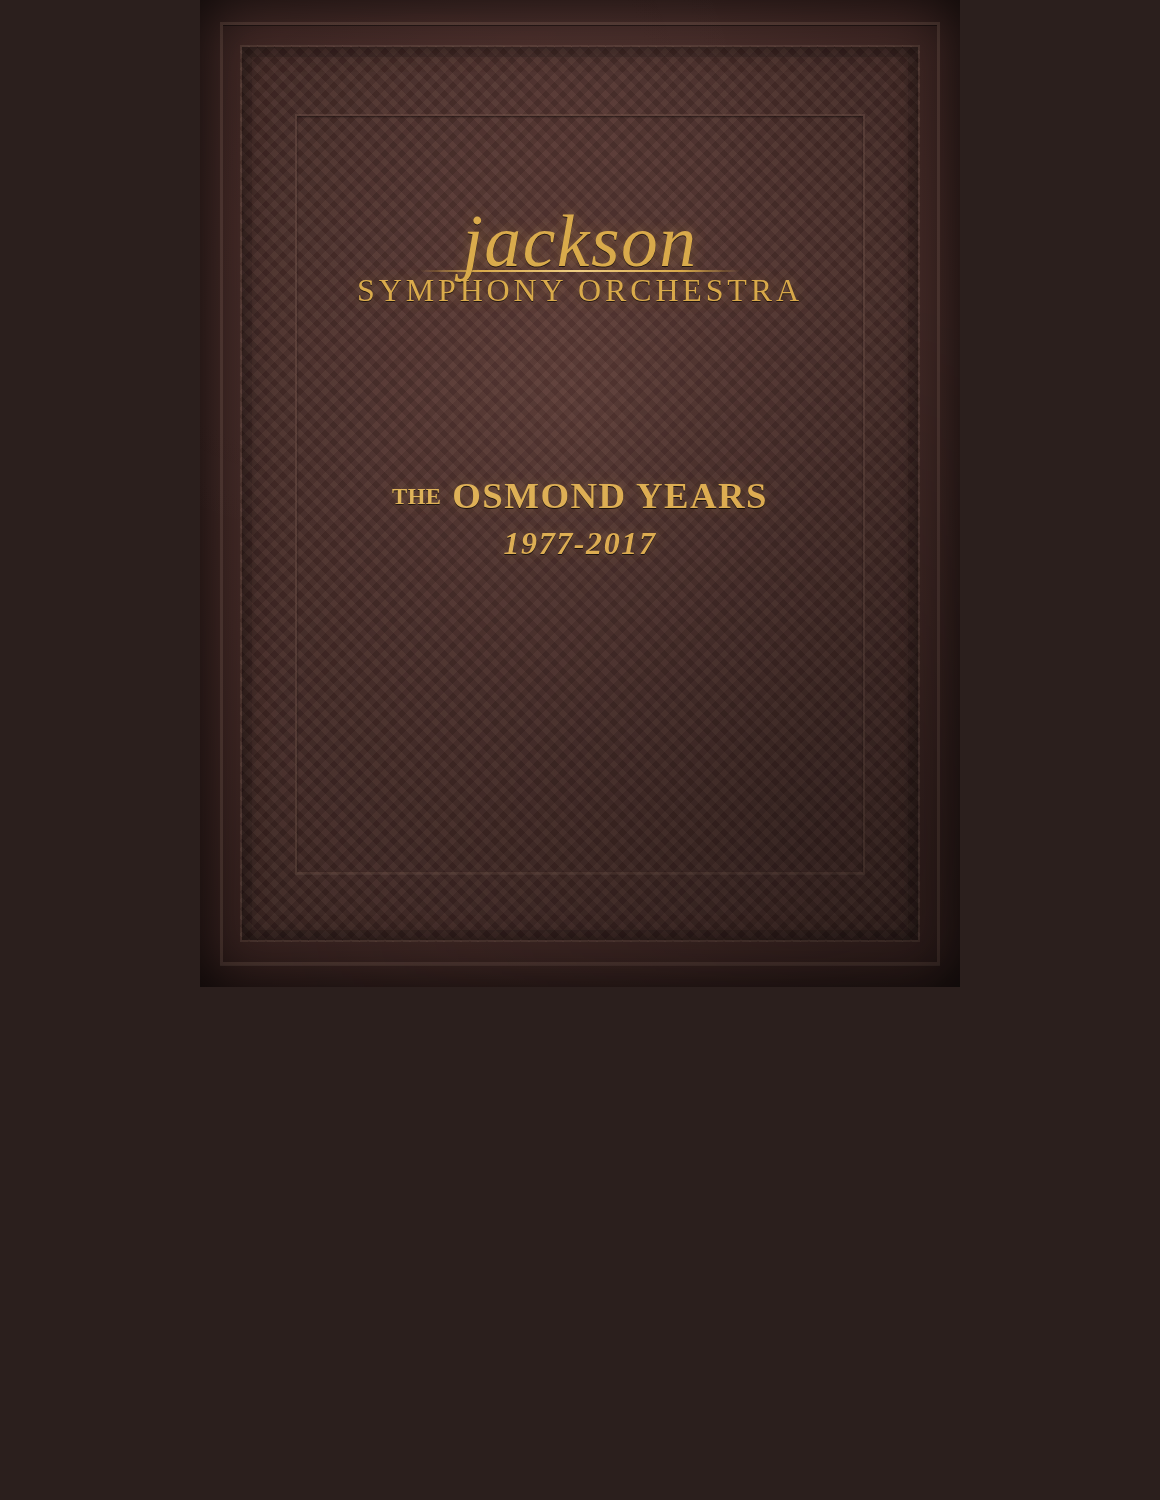jackson Symphony Orchestra
The Osmond Years 1977-2017